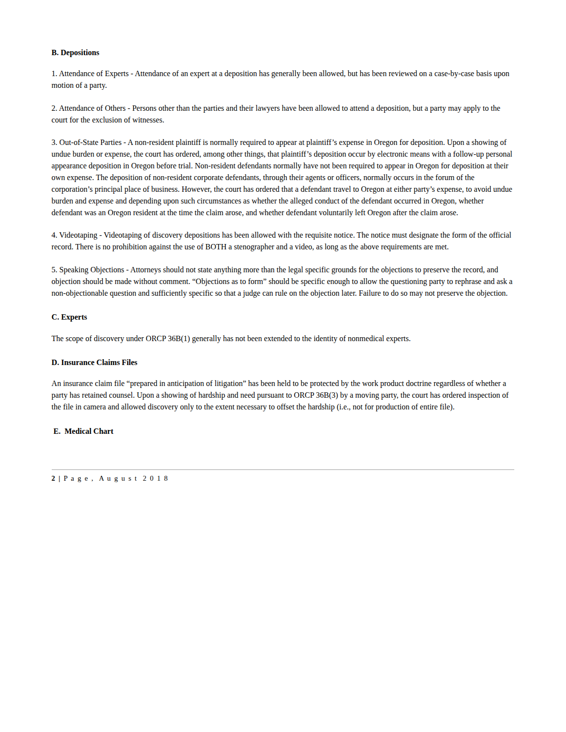B. Depositions
1. Attendance of Experts - Attendance of an expert at a deposition has generally been allowed, but has been reviewed on a case-by-case basis upon motion of a party.
2. Attendance of Others - Persons other than the parties and their lawyers have been allowed to attend a deposition, but a party may apply to the court for the exclusion of witnesses.
3. Out-of-State Parties - A non-resident plaintiff is normally required to appear at plaintiff’s expense in Oregon for deposition. Upon a showing of undue burden or expense, the court has ordered, among other things, that plaintiff’s deposition occur by electronic means with a follow-up personal appearance deposition in Oregon before trial. Non-resident defendants normally have not been required to appear in Oregon for deposition at their own expense. The deposition of non-resident corporate defendants, through their agents or officers, normally occurs in the forum of the corporation’s principal place of business. However, the court has ordered that a defendant travel to Oregon at either party’s expense, to avoid undue burden and expense and depending upon such circumstances as whether the alleged conduct of the defendant occurred in Oregon, whether defendant was an Oregon resident at the time the claim arose, and whether defendant voluntarily left Oregon after the claim arose.
4. Videotaping - Videotaping of discovery depositions has been allowed with the requisite notice. The notice must designate the form of the official record. There is no prohibition against the use of BOTH a stenographer and a video, as long as the above requirements are met.
5. Speaking Objections - Attorneys should not state anything more than the legal specific grounds for the objections to preserve the record, and objection should be made without comment. “Objections as to form” should be specific enough to allow the questioning party to rephrase and ask a non-objectionable question and sufficiently specific so that a judge can rule on the objection later. Failure to do so may not preserve the objection.
C. Experts
The scope of discovery under ORCP 36B(1) generally has not been extended to the identity of nonmedical experts.
D. Insurance Claims Files
An insurance claim file “prepared in anticipation of litigation” has been held to be protected by the work product doctrine regardless of whether a party has retained counsel. Upon a showing of hardship and need pursuant to ORCP 36B(3) by a moving party, the court has ordered inspection of the file in camera and allowed discovery only to the extent necessary to offset the hardship (i.e., not for production of entire file).
E. Medical Chart
2 | P a g e , A u g u s t 2 0 1 8